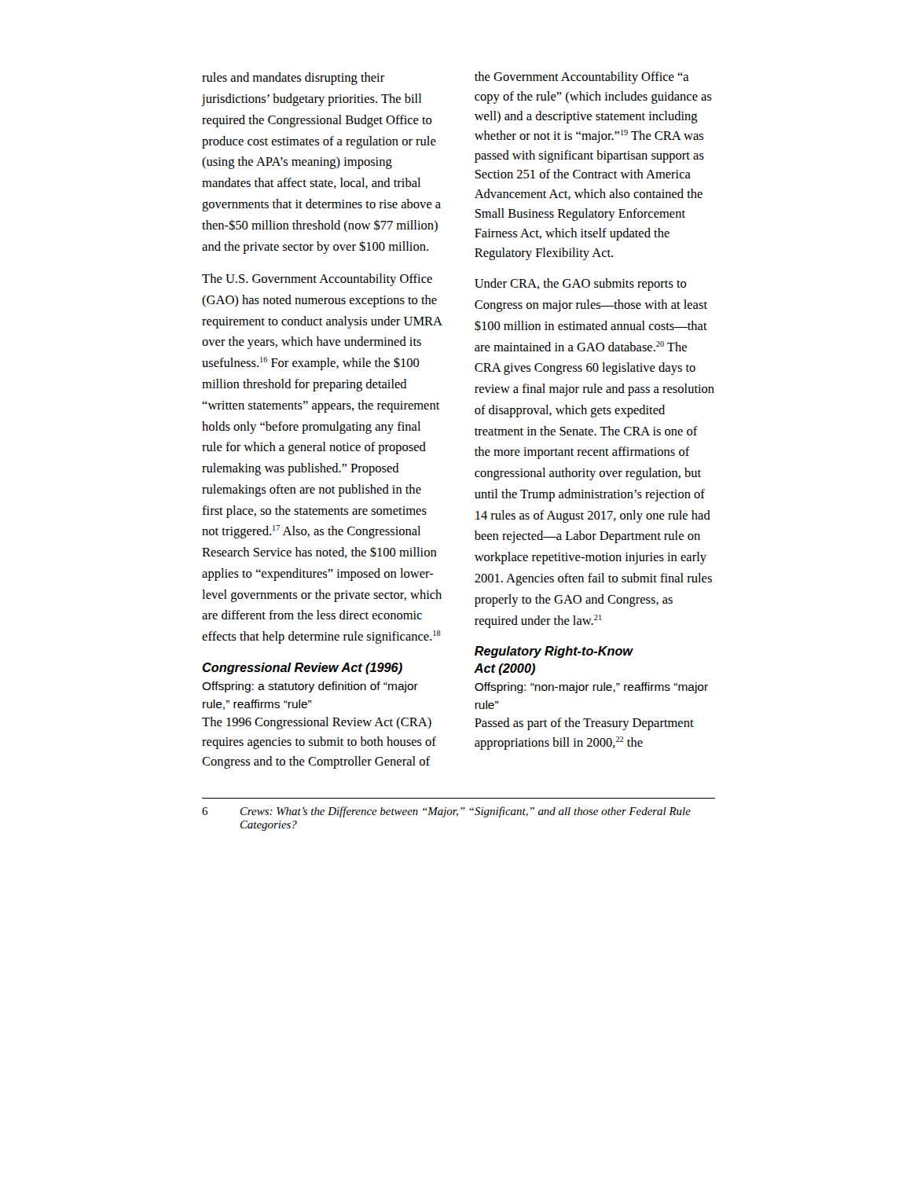rules and mandates disrupting their jurisdictions’ budgetary priorities. The bill required the Congressional Budget Office to produce cost estimates of a regulation or rule (using the APA’s meaning) imposing mandates that affect state, local, and tribal governments that it determines to rise above a then-$50 million threshold (now $77 million) and the private sector by over $100 million.
The U.S. Government Accountability Office (GAO) has noted numerous exceptions to the requirement to conduct analysis under UMRA over the years, which have undermined its usefulness.16 For example, while the $100 million threshold for preparing detailed “written statements” appears, the requirement holds only “before promulgating any final rule for which a general notice of proposed rulemaking was published.” Proposed rulemakings often are not published in the first place, so the statements are sometimes not triggered.17 Also, as the Congressional Research Service has noted, the $100 million applies to “expenditures” imposed on lower-level governments or the private sector, which are different from the less direct economic effects that help determine rule significance.18
Congressional Review Act (1996)
Offspring: a statutory definition of “major rule,” reaffirms “rule”
The 1996 Congressional Review Act (CRA) requires agencies to submit to both houses of Congress and to the Comptroller General of the Government Accountability Office “a copy of the rule” (which includes guidance as well) and a descriptive statement including whether or not it is “major.”19 The CRA was passed with significant bipartisan support as Section 251 of the Contract with America Advancement Act, which also contained the Small Business Regulatory Enforcement Fairness Act, which itself updated the Regulatory Flexibility Act.
Under CRA, the GAO submits reports to Congress on major rules—those with at least $100 million in estimated annual costs—that are maintained in a GAO database.20 The CRA gives Congress 60 legislative days to review a final major rule and pass a resolution of disapproval, which gets expedited treatment in the Senate. The CRA is one of the more important recent affirmations of congressional authority over regulation, but until the Trump administration’s rejection of 14 rules as of August 2017, only one rule had been rejected—a Labor Department rule on workplace repetitive-motion injuries in early 2001. Agencies often fail to submit final rules properly to the GAO and Congress, as required under the law.21
Regulatory Right-to-Know
Act (2000)
Offspring: “non-major rule,” reaffirms “major rule”
Passed as part of the Treasury Department appropriations bill in 2000,22 the
6 Crews: What’s the Difference between “Major,” “Significant,” and all those other Federal Rule Categories?